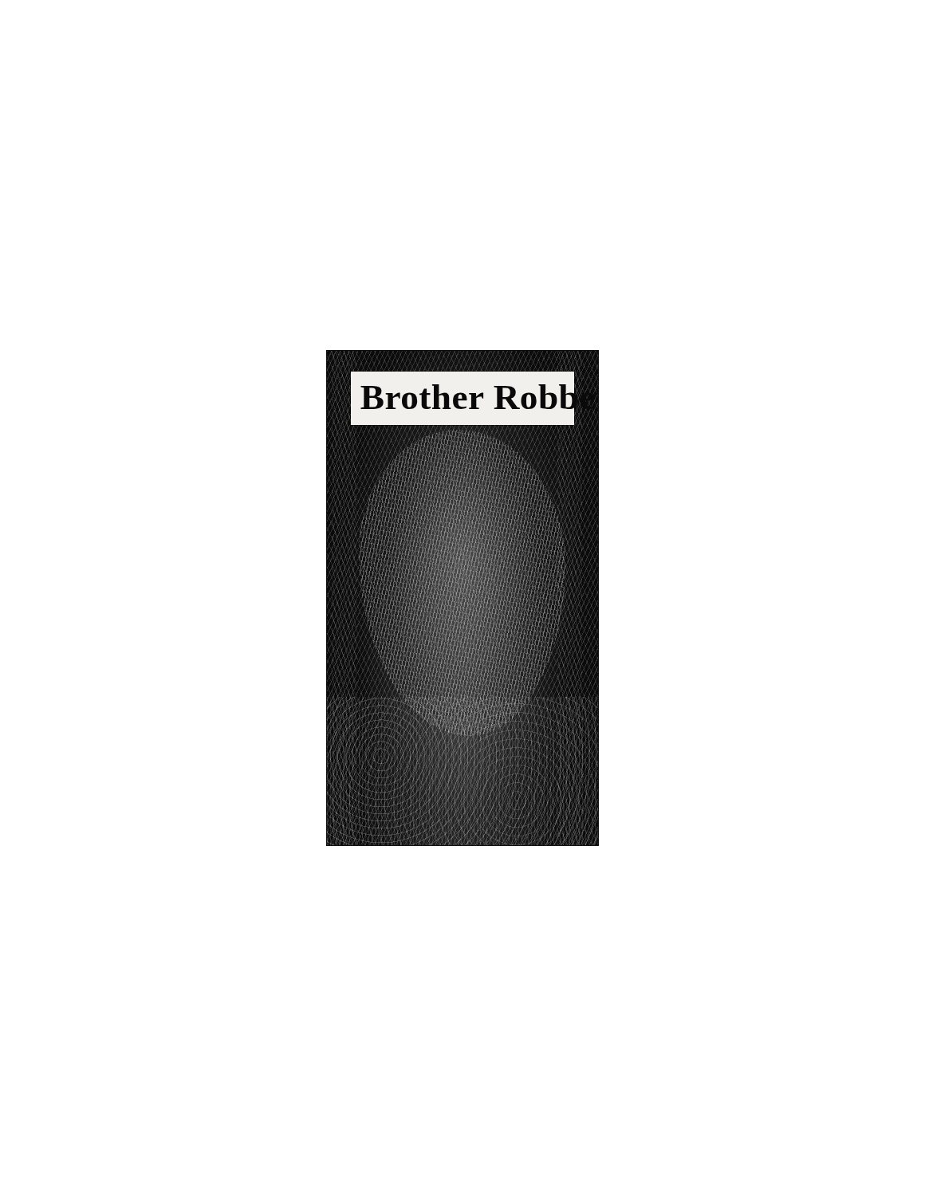Brother Robber
Black-and-white engraving: a kneeling figure on cobblestones reaching toward a loaf of bread beside a flask, with bare feet and a hand visible nearby. Title banner reads “Brother Robber.”